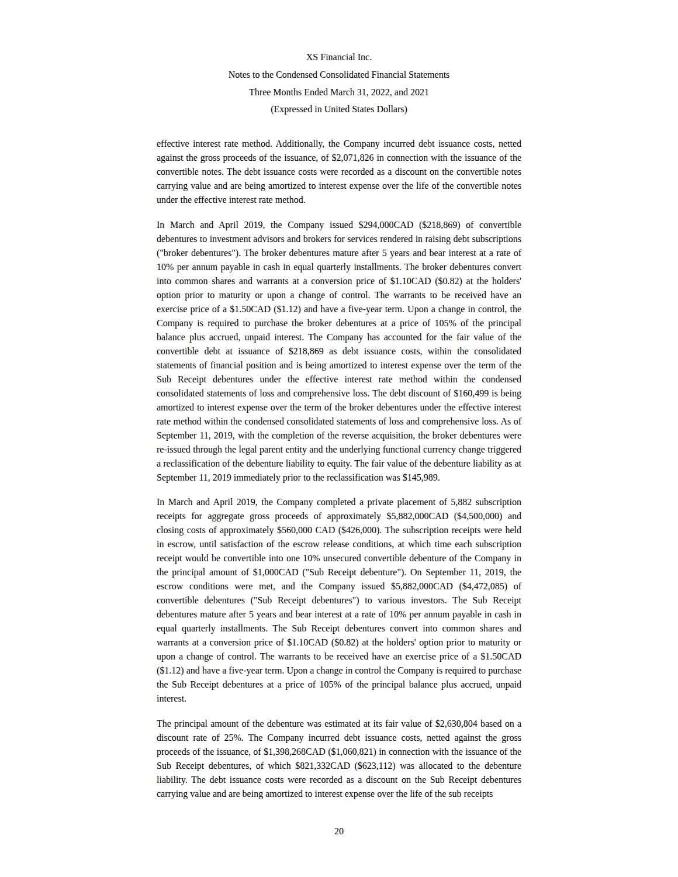XS Financial Inc.
Notes to the Condensed Consolidated Financial Statements
Three Months Ended March 31, 2022, and 2021
(Expressed in United States Dollars)
effective interest rate method. Additionally, the Company incurred debt issuance costs, netted against the gross proceeds of the issuance, of $2,071,826 in connection with the issuance of the convertible notes. The debt issuance costs were recorded as a discount on the convertible notes carrying value and are being amortized to interest expense over the life of the convertible notes under the effective interest rate method.
In March and April 2019, the Company issued $294,000CAD ($218,869) of convertible debentures to investment advisors and brokers for services rendered in raising debt subscriptions ("broker debentures"). The broker debentures mature after 5 years and bear interest at a rate of 10% per annum payable in cash in equal quarterly installments. The broker debentures convert into common shares and warrants at a conversion price of $1.10CAD ($0.82) at the holders' option prior to maturity or upon a change of control. The warrants to be received have an exercise price of a $1.50CAD ($1.12) and have a five-year term. Upon a change in control, the Company is required to purchase the broker debentures at a price of 105% of the principal balance plus accrued, unpaid interest. The Company has accounted for the fair value of the convertible debt at issuance of $218,869 as debt issuance costs, within the consolidated statements of financial position and is being amortized to interest expense over the term of the Sub Receipt debentures under the effective interest rate method within the condensed consolidated statements of loss and comprehensive loss. The debt discount of $160,499 is being amortized to interest expense over the term of the broker debentures under the effective interest rate method within the condensed consolidated statements of loss and comprehensive loss. As of September 11, 2019, with the completion of the reverse acquisition, the broker debentures were re-issued through the legal parent entity and the underlying functional currency change triggered a reclassification of the debenture liability to equity. The fair value of the debenture liability as at September 11, 2019 immediately prior to the reclassification was $145,989.
In March and April 2019, the Company completed a private placement of 5,882 subscription receipts for aggregate gross proceeds of approximately $5,882,000CAD ($4,500,000) and closing costs of approximately $560,000 CAD ($426,000). The subscription receipts were held in escrow, until satisfaction of the escrow release conditions, at which time each subscription receipt would be convertible into one 10% unsecured convertible debenture of the Company in the principal amount of $1,000CAD ("Sub Receipt debenture"). On September 11, 2019, the escrow conditions were met, and the Company issued $5,882,000CAD ($4,472,085) of convertible debentures ("Sub Receipt debentures") to various investors. The Sub Receipt debentures mature after 5 years and bear interest at a rate of 10% per annum payable in cash in equal quarterly installments. The Sub Receipt debentures convert into common shares and warrants at a conversion price of $1.10CAD ($0.82) at the holders' option prior to maturity or upon a change of control. The warrants to be received have an exercise price of a $1.50CAD ($1.12) and have a five-year term. Upon a change in control the Company is required to purchase the Sub Receipt debentures at a price of 105% of the principal balance plus accrued, unpaid interest.
The principal amount of the debenture was estimated at its fair value of $2,630,804 based on a discount rate of 25%. The Company incurred debt issuance costs, netted against the gross proceeds of the issuance, of $1,398,268CAD ($1,060,821) in connection with the issuance of the Sub Receipt debentures, of which $821,332CAD ($623,112) was allocated to the debenture liability. The debt issuance costs were recorded as a discount on the Sub Receipt debentures carrying value and are being amortized to interest expense over the life of the sub receipts
20